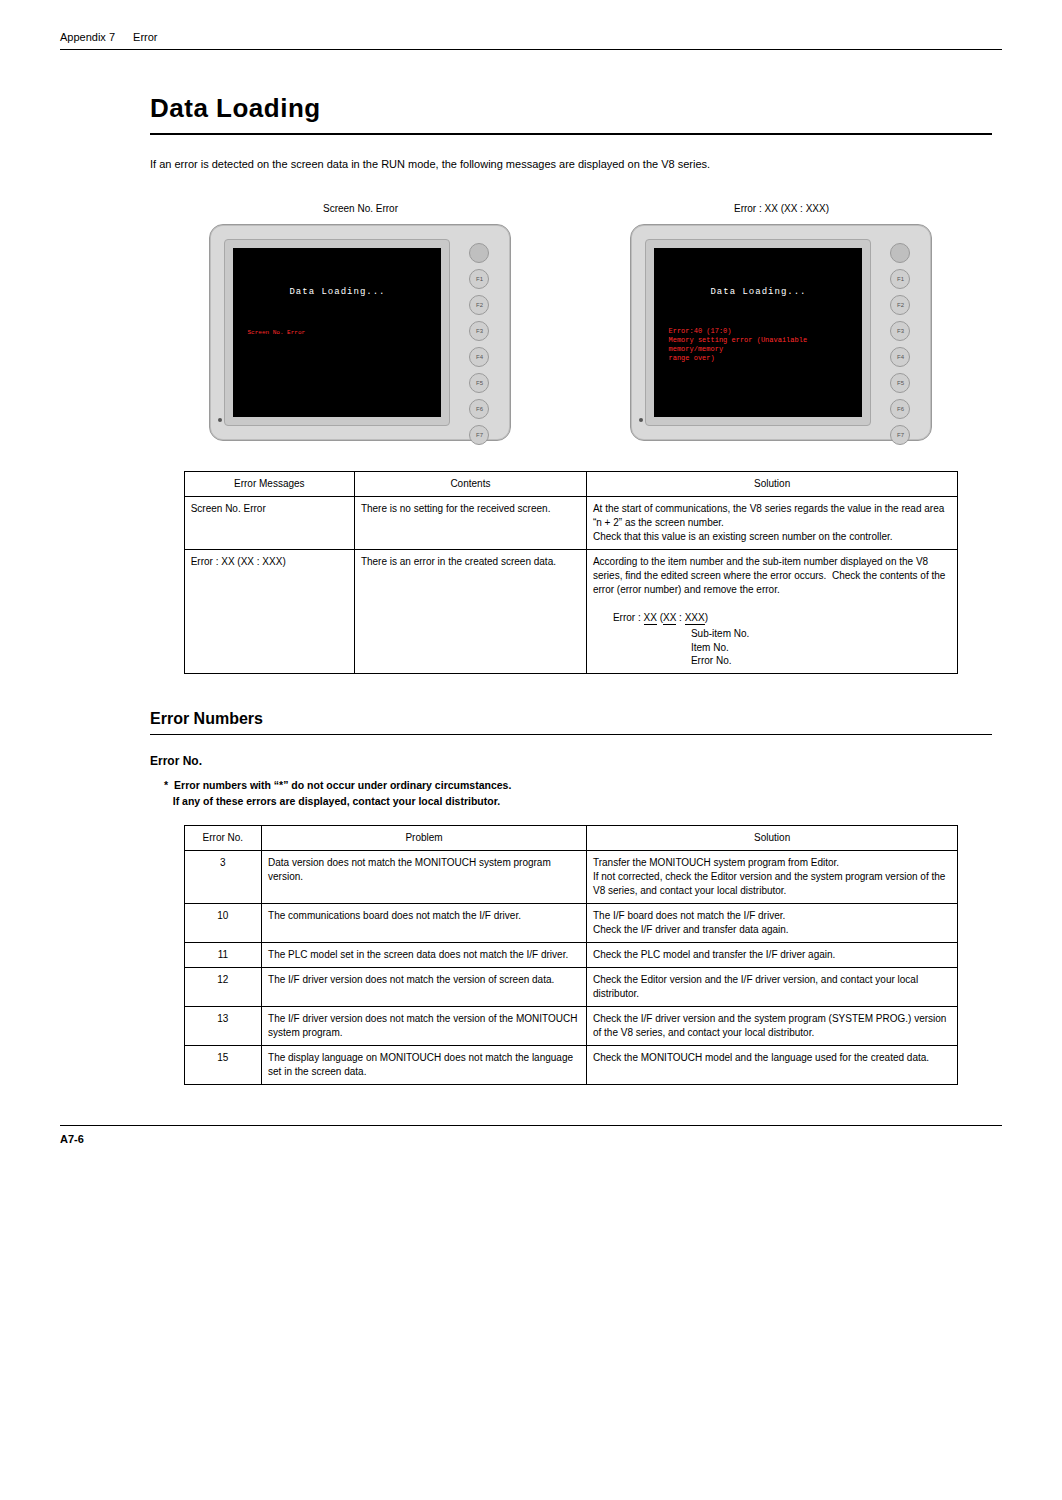Appendix 7 Error
Data Loading
If an error is detected on the screen data in the RUN mode, the following messages are displayed on the V8 series.
Screen No. Error
Data Loading...
Screen No. Error
F1 F2 F3 F4 F5 F6 F7
Error : XX (XX : XXX)
Data Loading...
Error:40 (17:0)
Memory setting error (Unavailable memory/memory
range over)
F1 F2 F3 F4 F5 F6 F7
| Error Messages | Contents | Solution |
| --- | --- | --- |
| Screen No. Error | There is no setting for the received screen. | At the start of communications, the V8 series regards the value in the read area “n + 2” as the screen number. Check that this value is an existing screen number on the controller. |
| Error : XX (XX : XXX) | There is an error in the created screen data. | According to the item number and the sub-item number displayed on the V8 series, find the edited screen where the error occurs. Check the contents of the error (error number) and remove the error. Error : XX ( XX : XXX ) Sub-item No. Item No. Error No. |
Error Numbers
Error No.
*Error numbers with “*” do not occur under ordinary circumstances.
If any of these errors are displayed, contact your local distributor.
| Error No. | Problem | Solution |
| --- | --- | --- |
| 3 | Data version does not match the MONITOUCH system program version. | Transfer the MONITOUCH system program from Editor. If not corrected, check the Editor version and the system program version of the V8 series, and contact your local distributor. |
| 10 | The communications board does not match the I/F driver. | The I/F board does not match the I/F driver. Check the I/F driver and transfer data again. |
| 11 | The PLC model set in the screen data does not match the I/F driver. | Check the PLC model and transfer the I/F driver again. |
| 12 | The I/F driver version does not match the version of screen data. | Check the Editor version and the I/F driver version, and contact your local distributor. |
| 13 | The I/F driver version does not match the version of the MONITOUCH system program. | Check the I/F driver version and the system program (SYSTEM PROG.) version of the V8 series, and contact your local distributor. |
| 15 | The display language on MONITOUCH does not match the language set in the screen data. | Check the MONITOUCH model and the language used for the created data. |
A7-6